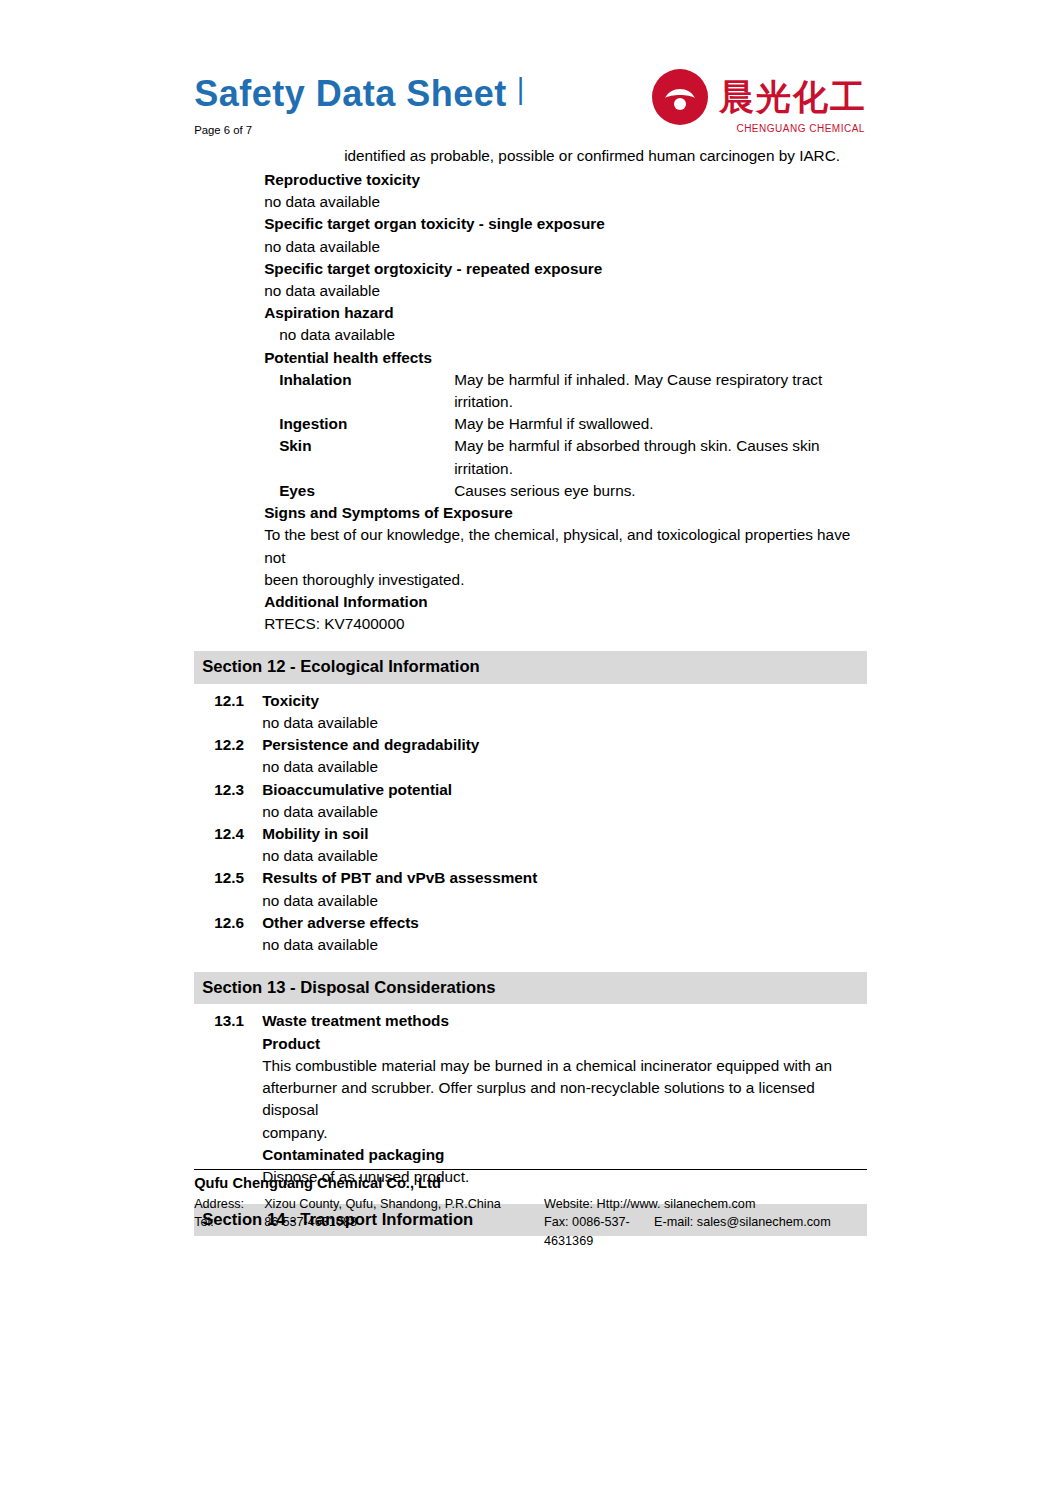Safety Data Sheet|
Page 6 of 7
晨光化工
CHENGUANG CHEMICAL
identified as probable, possible or confirmed human carcinogen by IARC.
Reproductive toxicity
no data available
Specific target organ toxicity - single exposure
no data available
Specific target orgtoxicity - repeated exposure
no data available
Aspiration hazard
no data available
Potential health effects
| Inhalation | May be harmful if inhaled. May Cause respiratory tract irritation. |
| Ingestion | May be Harmful if swallowed. |
| Skin | May be harmful if absorbed through skin. Causes skin irritation. |
| Eyes | Causes serious eye burns. |
Signs and Symptoms of Exposure
To the best of our knowledge, the chemical, physical, and toxicological properties have not
been thoroughly investigated.
Additional Information
RTECS: KV7400000
Section 12 - Ecological Information
12.1 Toxicity
no data available
12.2 Persistence and degradability
no data available
12.3 Bioaccumulative potential
no data available
12.4 Mobility in soil
no data available
12.5 Results of PBT and vPvB assessment
no data available
12.6 Other adverse effects
no data available
Section 13 - Disposal Considerations
13.1 Waste treatment methods
Product
This combustible material may be burned in a chemical incinerator equipped with an
afterburner and scrubber. Offer surplus and non-recyclable solutions to a licensed disposal
company.
Contaminated packaging
Dispose of as unused product.
Section 14 - Transport Information
Qufu Chenguang Chemical Co., Ltd
Address: Xizou County, Qufu, Shandong, P.R.China
Tel: 86-537-4631088
Website: Http://www. silanechem.com
Fax: 0086-537-4631369 E-mail: sales@silanechem.com